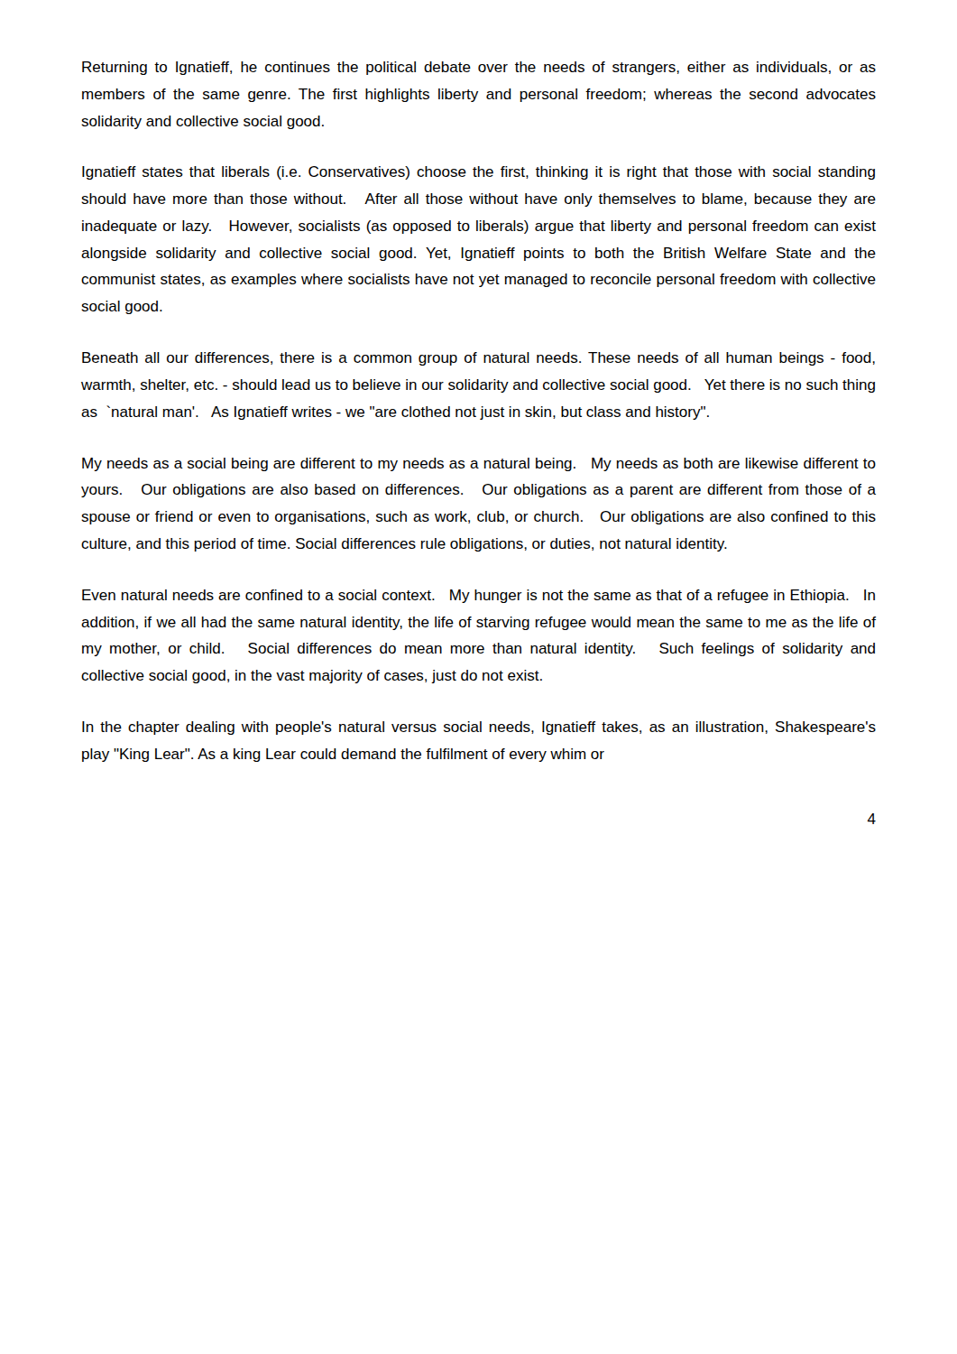Returning to Ignatieff, he continues the political debate over the needs of strangers, either as individuals, or as members of the same genre. The first highlights liberty and personal freedom; whereas the second advocates solidarity and collective social good.
Ignatieff states that liberals (i.e. Conservatives) choose the first, thinking it is right that those with social standing should have more than those without. After all those without have only themselves to blame, because they are inadequate or lazy. However, socialists (as opposed to liberals) argue that liberty and personal freedom can exist alongside solidarity and collective social good. Yet, Ignatieff points to both the British Welfare State and the communist states, as examples where socialists have not yet managed to reconcile personal freedom with collective social good.
Beneath all our differences, there is a common group of natural needs. These needs of all human beings - food, warmth, shelter, etc. - should lead us to believe in our solidarity and collective social good. Yet there is no such thing as `natural man'. As Ignatieff writes - we "are clothed not just in skin, but class and history".
My needs as a social being are different to my needs as a natural being. My needs as both are likewise different to yours. Our obligations are also based on differences. Our obligations as a parent are different from those of a spouse or friend or even to organisations, such as work, club, or church. Our obligations are also confined to this culture, and this period of time. Social differences rule obligations, or duties, not natural identity.
Even natural needs are confined to a social context. My hunger is not the same as that of a refugee in Ethiopia. In addition, if we all had the same natural identity, the life of starving refugee would mean the same to me as the life of my mother, or child. Social differences do mean more than natural identity. Such feelings of solidarity and collective social good, in the vast majority of cases, just do not exist.
In the chapter dealing with people's natural versus social needs, Ignatieff takes, as an illustration, Shakespeare's play "King Lear". As a king Lear could demand the fulfilment of every whim or
4